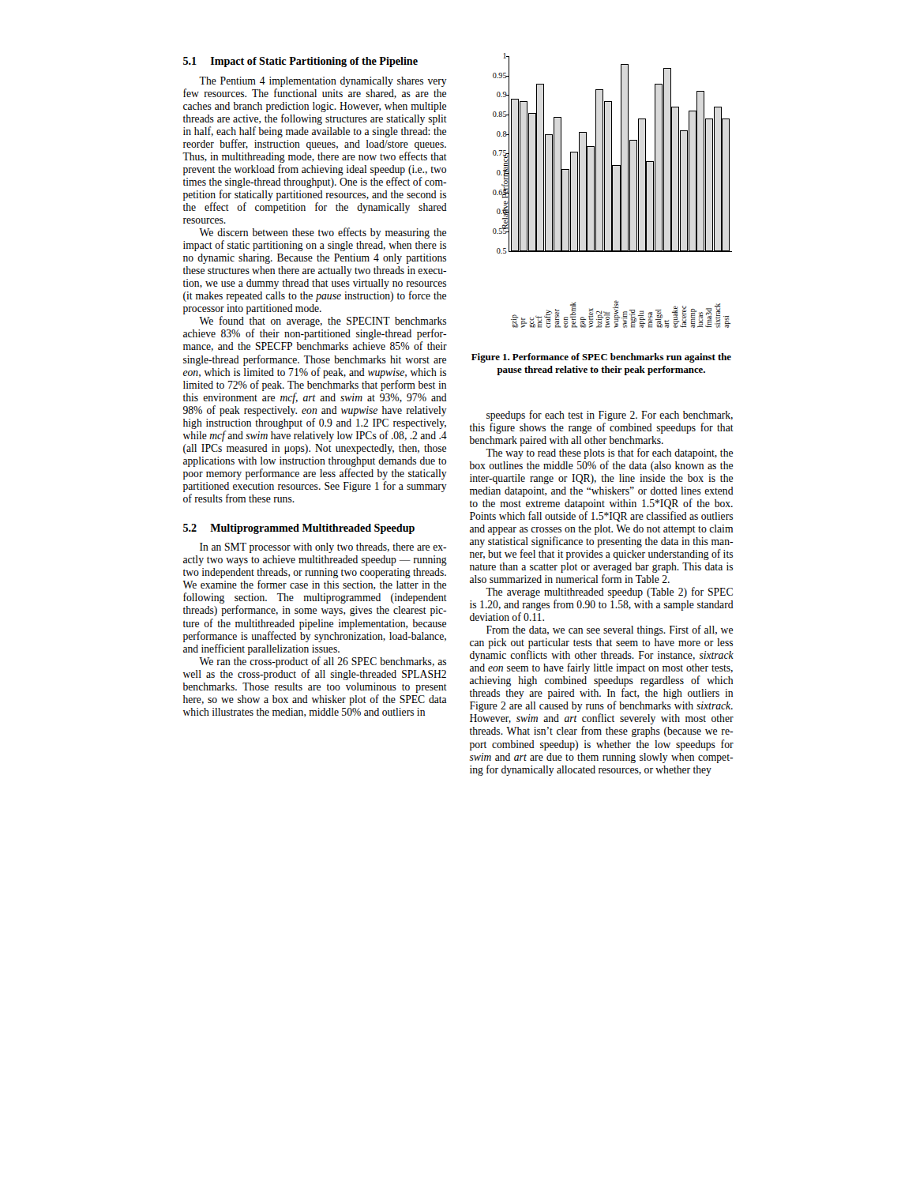5.1 Impact of Static Partitioning of the Pipeline
The Pentium 4 implementation dynamically shares very few resources. The functional units are shared, as are the caches and branch prediction logic. However, when multiple threads are active, the following structures are statically split in half, each half being made available to a single thread: the reorder buffer, instruction queues, and load/store queues. Thus, in multithreading mode, there are now two effects that prevent the workload from achieving ideal speedup (i.e., two times the single-thread throughput). One is the effect of competition for statically partitioned resources, and the second is the effect of competition for the dynamically shared resources.
We discern between these two effects by measuring the impact of static partitioning on a single thread, when there is no dynamic sharing. Because the Pentium 4 only partitions these structures when there are actually two threads in execution, we use a dummy thread that uses virtually no resources (it makes repeated calls to the pause instruction) to force the processor into partitioned mode.
We found that on average, the SPECINT benchmarks achieve 83% of their non-partitioned single-thread performance, and the SPECFP benchmarks achieve 85% of their single-thread performance. Those benchmarks hit worst are eon, which is limited to 71% of peak, and wupwise, which is limited to 72% of peak. The benchmarks that perform best in this environment are mcf, art and swim at 93%, 97% and 98% of peak respectively. eon and wupwise have relatively high instruction throughput of 0.9 and 1.2 IPC respectively, while mcf and swim have relatively low IPCs of .08, .2 and .4 (all IPCs measured in μops). Not unexpectedly, then, those applications with low instruction throughput demands due to poor memory performance are less affected by the statically partitioned execution resources. See Figure 1 for a summary of results from these runs.
5.2 Multiprogrammed Multithreaded Speedup
In an SMT processor with only two threads, there are exactly two ways to achieve multithreaded speedup — running two independent threads, or running two cooperating threads. We examine the former case in this section, the latter in the following section. The multiprogrammed (independent threads) performance, in some ways, gives the clearest picture of the multithreaded pipeline implementation, because performance is unaffected by synchronization, load-balance, and inefficient parallelization issues.
We ran the cross-product of all 26 SPEC benchmarks, as well as the cross-product of all single-threaded SPLASH2 benchmarks. Those results are too voluminous to present here, so we show a box and whisker plot of the SPEC data which illustrates the median, middle 50% and outliers in
Relative Performance
1
0.95
0.9
0.85
0.8
0.75
0.7
0.65
0.6
0.55
0.5
gzip
vpr
gcc
mcf
crafty
parser
eon
perlbmk
gap
vortex
bzip2
twolf
wupwise
swim
mgrid
applu
mesa
galgel
art
equake
facerec
ammp
lucas
fma3d
sixtrack
apsi
Figure 1. Performance of SPEC benchmarks run against the pause thread relative to their peak performance.
speedups for each test in Figure 2. For each benchmark, this figure shows the range of combined speedups for that benchmark paired with all other benchmarks.
The way to read these plots is that for each datapoint, the box outlines the middle 50% of the data (also known as the inter-quartile range or IQR), the line inside the box is the median datapoint, and the “whiskers” or dotted lines extend to the most extreme datapoint within 1.5*IQR of the box. Points which fall outside of 1.5*IQR are classified as outliers and appear as crosses on the plot. We do not attempt to claim any statistical significance to presenting the data in this manner, but we feel that it provides a quicker understanding of its nature than a scatter plot or averaged bar graph. This data is also summarized in numerical form in Table 2.
The average multithreaded speedup (Table 2) for SPEC is 1.20, and ranges from 0.90 to 1.58, with a sample standard deviation of 0.11.
From the data, we can see several things. First of all, we can pick out particular tests that seem to have more or less dynamic conflicts with other threads. For instance, sixtrack and eon seem to have fairly little impact on most other tests, achieving high combined speedups regardless of which threads they are paired with. In fact, the high outliers in Figure 2 are all caused by runs of benchmarks with sixtrack. However, swim and art conflict severely with most other threads. What isn’t clear from these graphs (because we report combined speedup) is whether the low speedups for swim and art are due to them running slowly when competing for dynamically allocated resources, or whether they